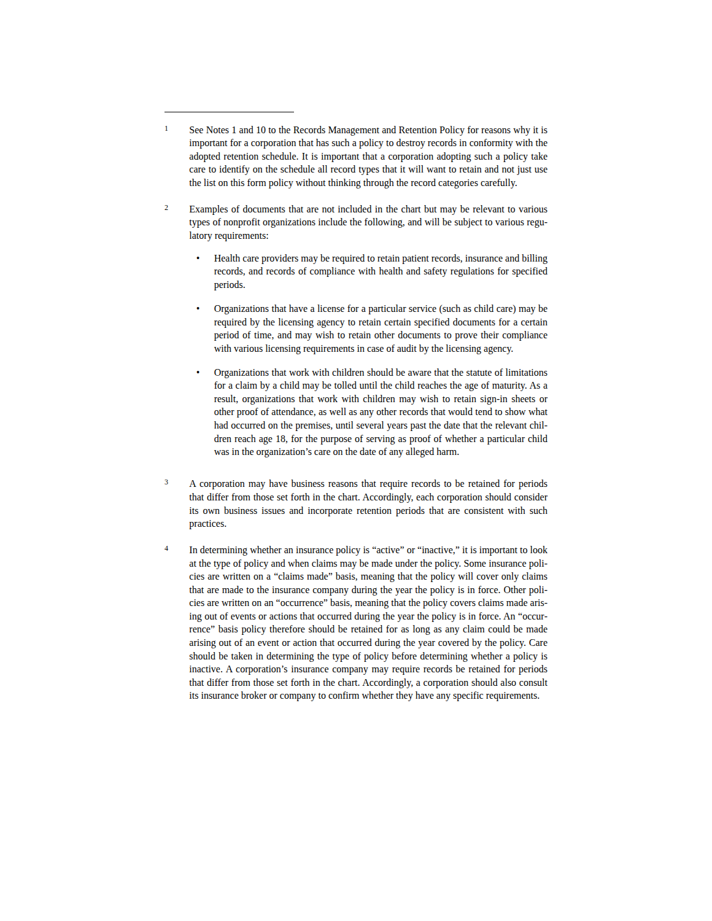1
See Notes 1 and 10 to the Records Management and Retention Policy for reasons why it is important for a corporation that has such a policy to destroy records in conformity with the adopted retention schedule. It is important that a corporation adopting such a policy take care to identify on the schedule all record types that it will want to retain and not just use the list on this form policy without thinking through the record categories carefully.
2
Examples of documents that are not included in the chart but may be relevant to various types of nonprofit organizations include the following, and will be subject to various regulatory requirements:
Health care providers may be required to retain patient records, insurance and billing records, and records of compliance with health and safety regulations for specified periods.
Organizations that have a license for a particular service (such as child care) may be required by the licensing agency to retain certain specified documents for a certain period of time, and may wish to retain other documents to prove their compliance with various licensing requirements in case of audit by the licensing agency.
Organizations that work with children should be aware that the statute of limitations for a claim by a child may be tolled until the child reaches the age of maturity. As a result, organizations that work with children may wish to retain sign-in sheets or other proof of attendance, as well as any other records that would tend to show what had occurred on the premises, until several years past the date that the relevant children reach age 18, for the purpose of serving as proof of whether a particular child was in the organization’s care on the date of any alleged harm.
3
A corporation may have business reasons that require records to be retained for periods that differ from those set forth in the chart. Accordingly, each corporation should consider its own business issues and incorporate retention periods that are consistent with such practices.
4
In determining whether an insurance policy is “active” or “inactive,” it is important to look at the type of policy and when claims may be made under the policy. Some insurance policies are written on a “claims made” basis, meaning that the policy will cover only claims that are made to the insurance company during the year the policy is in force. Other policies are written on an “occurrence” basis, meaning that the policy covers claims made arising out of events or actions that occurred during the year the policy is in force. An “occurrence” basis policy therefore should be retained for as long as any claim could be made arising out of an event or action that occurred during the year covered by the policy. Care should be taken in determining the type of policy before determining whether a policy is inactive. A corporation’s insurance company may require records be retained for periods that differ from those set forth in the chart. Accordingly, a corporation should also consult its insurance broker or company to confirm whether they have any specific requirements.